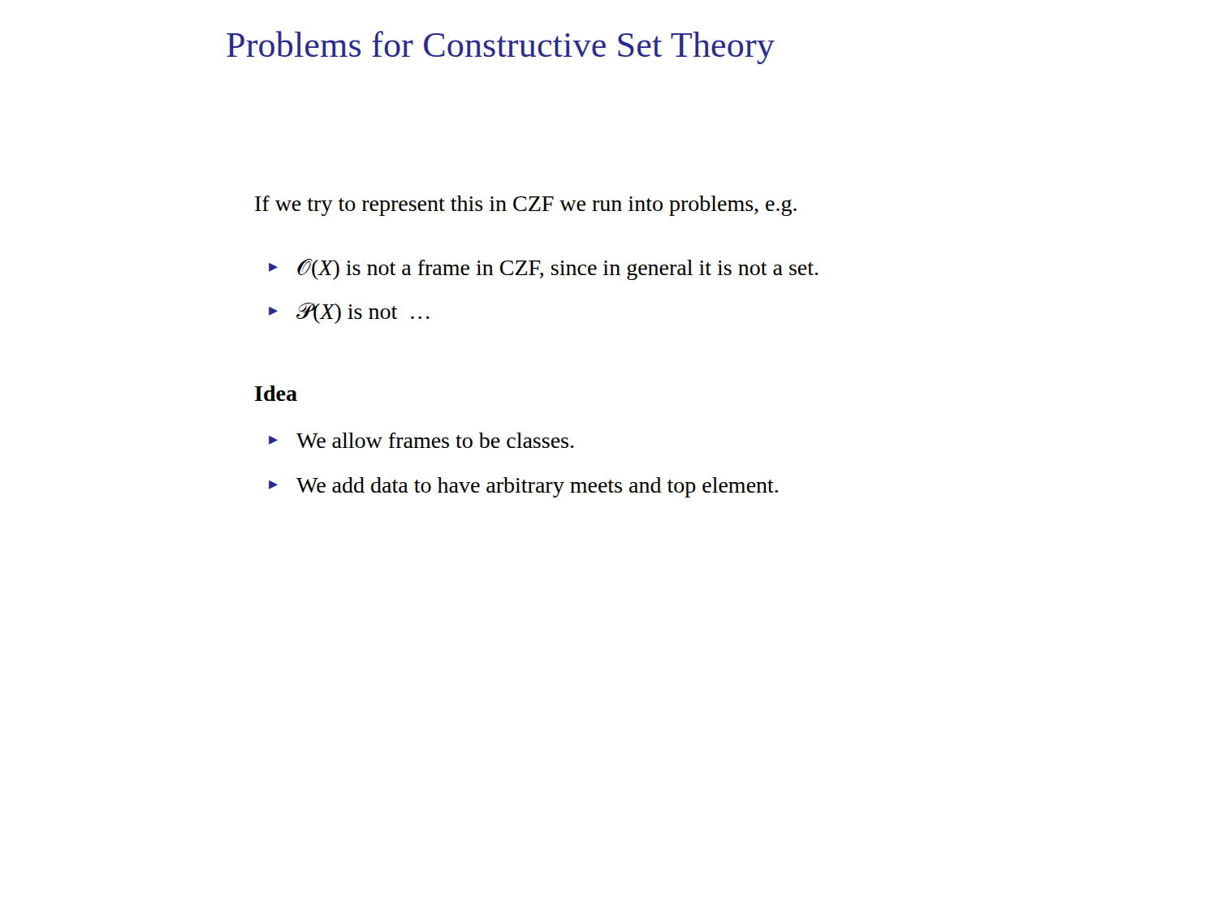Problems for Constructive Set Theory
If we try to represent this in CZF we run into problems, e.g.
𝒪(X) is not a frame in CZF, since in general it is not a set.
𝒫(X) is not …
Idea
We allow frames to be classes.
We add data to have arbitrary meets and top element.